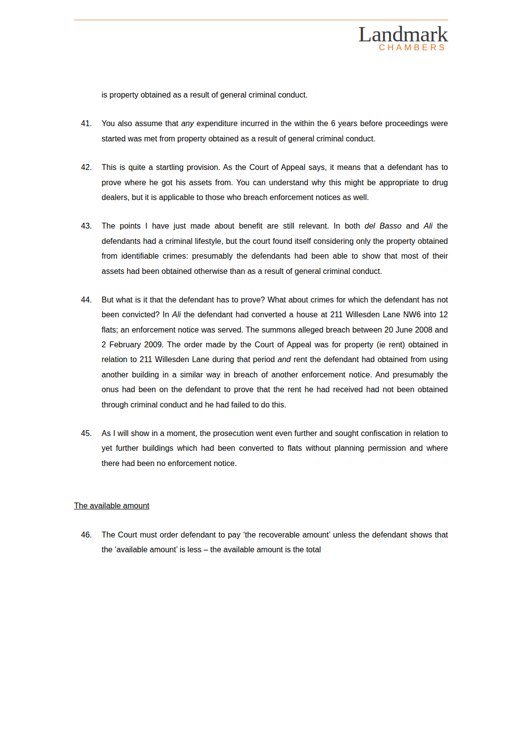Landmark CHAMBERS
is property obtained as a result of general criminal conduct.
You also assume that any expenditure incurred in the within the 6 years before proceedings were started was met from property obtained as a result of general criminal conduct.
This is quite a startling provision. As the Court of Appeal says, it means that a defendant has to prove where he got his assets from. You can understand why this might be appropriate to drug dealers, but it is applicable to those who breach enforcement notices as well.
The points I have just made about benefit are still relevant. In both del Basso and Ali the defendants had a criminal lifestyle, but the court found itself considering only the property obtained from identifiable crimes: presumably the defendants had been able to show that most of their assets had been obtained otherwise than as a result of general criminal conduct.
But what is it that the defendant has to prove? What about crimes for which the defendant has not been convicted? In Ali the defendant had converted a house at 211 Willesden Lane NW6 into 12 flats; an enforcement notice was served. The summons alleged breach between 20 June 2008 and 2 February 2009. The order made by the Court of Appeal was for property (ie rent) obtained in relation to 211 Willesden Lane during that period and rent the defendant had obtained from using another building in a similar way in breach of another enforcement notice. And presumably the onus had been on the defendant to prove that the rent he had received had not been obtained through criminal conduct and he had failed to do this.
As I will show in a moment, the prosecution went even further and sought confiscation in relation to yet further buildings which had been converted to flats without planning permission and where there had been no enforcement notice.
The available amount
The Court must order defendant to pay ‘the recoverable amount’ unless the defendant shows that the ‘available amount’ is less – the available amount is the total